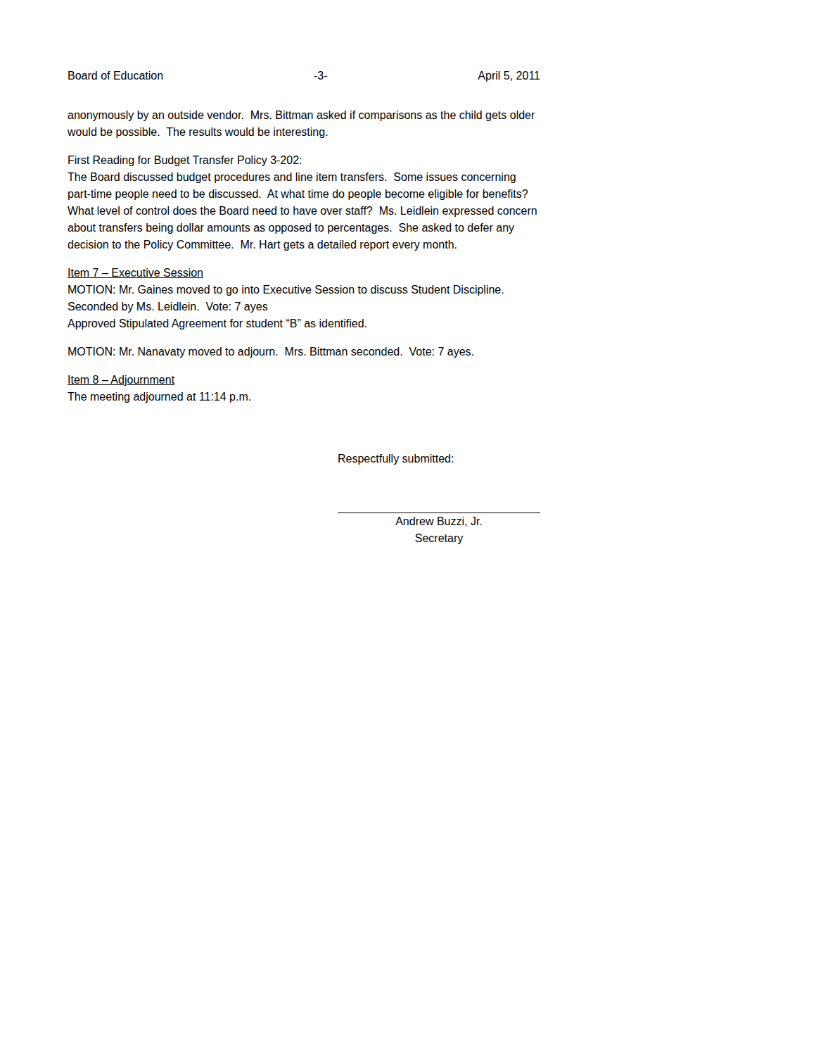Board of Education -3- April 5, 2011
anonymously by an outside vendor. Mrs. Bittman asked if comparisons as the child gets older would be possible. The results would be interesting.
First Reading for Budget Transfer Policy 3-202:
The Board discussed budget procedures and line item transfers. Some issues concerning part-time people need to be discussed. At what time do people become eligible for benefits? What level of control does the Board need to have over staff? Ms. Leidlein expressed concern about transfers being dollar amounts as opposed to percentages. She asked to defer any decision to the Policy Committee. Mr. Hart gets a detailed report every month.
Item 7 – Executive Session
MOTION: Mr. Gaines moved to go into Executive Session to discuss Student Discipline. Seconded by Ms. Leidlein. Vote: 7 ayes
Approved Stipulated Agreement for student “B” as identified.
MOTION: Mr. Nanavaty moved to adjourn. Mrs. Bittman seconded. Vote: 7 ayes.
Item 8 – Adjournment
The meeting adjourned at 11:14 p.m.
Respectfully submitted:
Andrew Buzzi, Jr.
Secretary